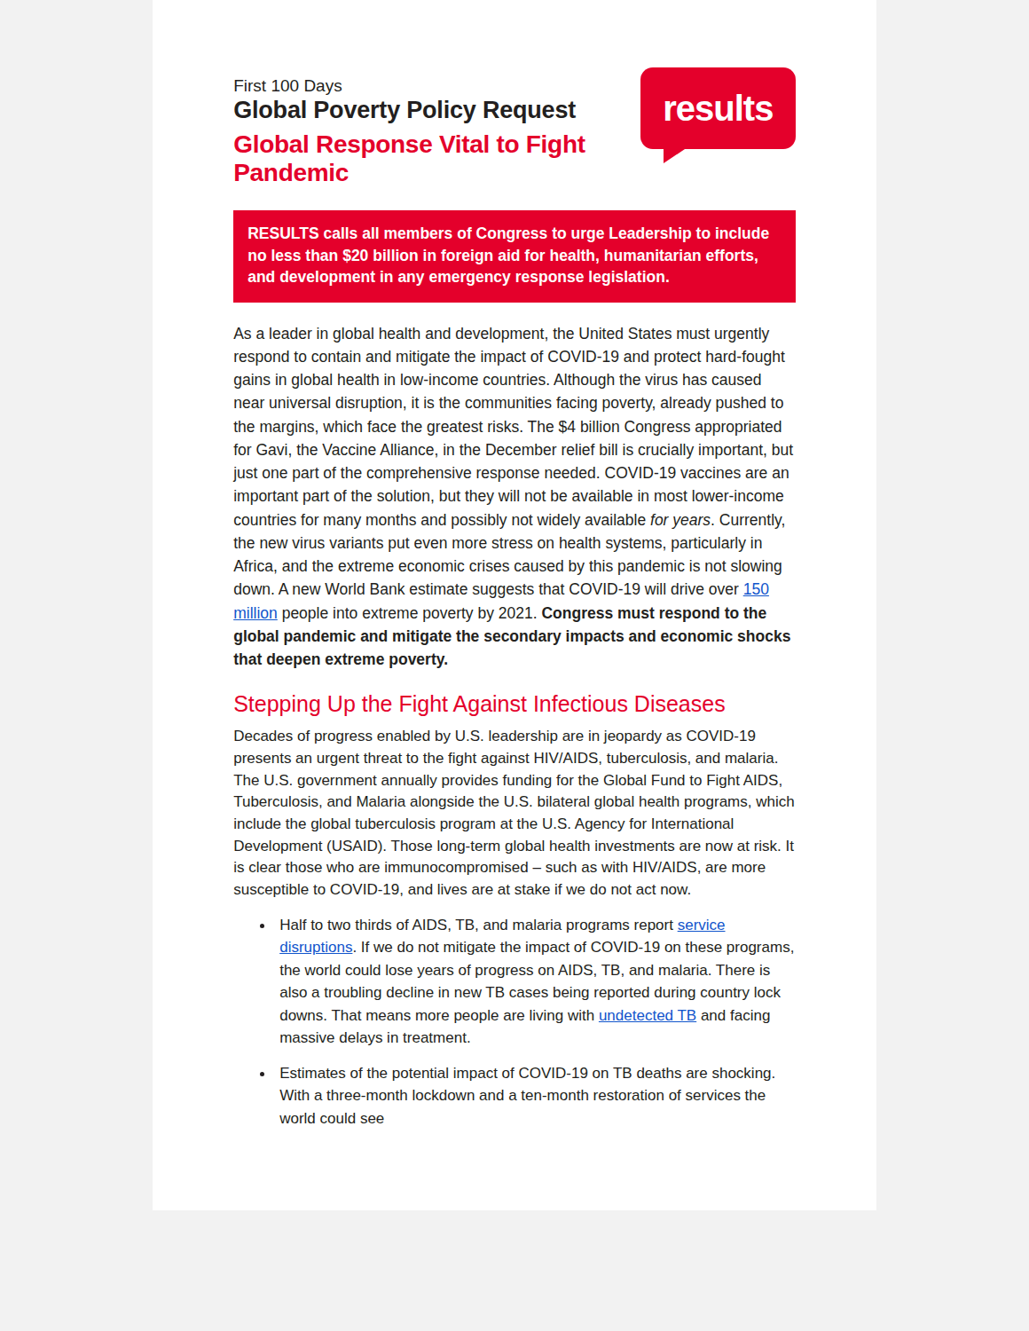First 100 Days
Global Poverty Policy Request
Global Response Vital to Fight Pandemic
results
RESULTS calls all members of Congress to urge Leadership to include no less than $20 billion in foreign aid for health, humanitarian efforts, and development in any emergency response legislation.
As a leader in global health and development, the United States must urgently respond to contain and mitigate the impact of COVID-19 and protect hard-fought gains in global health in low-income countries. Although the virus has caused near universal disruption, it is the communities facing poverty, already pushed to the margins, which face the greatest risks. The $4 billion Congress appropriated for Gavi, the Vaccine Alliance, in the December relief bill is crucially important, but just one part of the comprehensive response needed. COVID-19 vaccines are an important part of the solution, but they will not be available in most lower-income countries for many months and possibly not widely available for years. Currently, the new virus variants put even more stress on health systems, particularly in Africa, and the extreme economic crises caused by this pandemic is not slowing down. A new World Bank estimate suggests that COVID-19 will drive over 150 million people into extreme poverty by 2021. Congress must respond to the global pandemic and mitigate the secondary impacts and economic shocks that deepen extreme poverty.
Stepping Up the Fight Against Infectious Diseases
Decades of progress enabled by U.S. leadership are in jeopardy as COVID-19 presents an urgent threat to the fight against HIV/AIDS, tuberculosis, and malaria. The U.S. government annually provides funding for the Global Fund to Fight AIDS, Tuberculosis, and Malaria alongside the U.S. bilateral global health programs, which include the global tuberculosis program at the U.S. Agency for International Development (USAID). Those long-term global health investments are now at risk. It is clear those who are immunocompromised – such as with HIV/AIDS, are more susceptible to COVID-19, and lives are at stake if we do not act now.
Half to two thirds of AIDS, TB, and malaria programs report service disruptions. If we do not mitigate the impact of COVID-19 on these programs, the world could lose years of progress on AIDS, TB, and malaria. There is also a troubling decline in new TB cases being reported during country lock downs. That means more people are living with undetected TB and facing massive delays in treatment.
Estimates of the potential impact of COVID-19 on TB deaths are shocking. With a three-month lockdown and a ten-month restoration of services the world could see